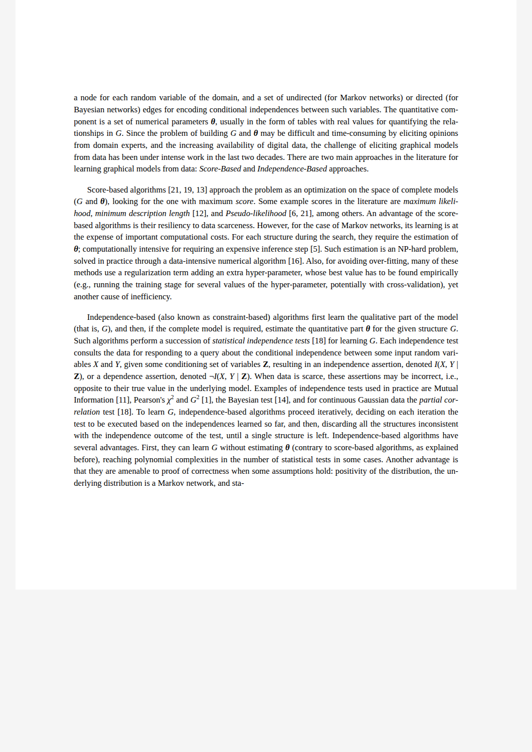a node for each random variable of the domain, and a set of undirected (for Markov networks) or directed (for Bayesian networks) edges for encoding conditional independences between such variables. The quantitative component is a set of numerical parameters θ, usually in the form of tables with real values for quantifying the relationships in G. Since the problem of building G and θ may be difficult and time-consuming by eliciting opinions from domain experts, and the increasing availability of digital data, the challenge of eliciting graphical models from data has been under intense work in the last two decades. There are two main approaches in the literature for learning graphical models from data: Score-Based and Independence-Based approaches.
Score-based algorithms [21, 19, 13] approach the problem as an optimization on the space of complete models (G and θ), looking for the one with maximum score. Some example scores in the literature are maximum likelihood, minimum description length [12], and Pseudo-likelihood [6, 21], among others. An advantage of the score-based algorithms is their resiliency to data scarceness. However, for the case of Markov networks, its learning is at the expense of important computational costs. For each structure during the search, they require the estimation of θ; computationally intensive for requiring an expensive inference step [5]. Such estimation is an NP-hard problem, solved in practice through a data-intensive numerical algorithm [16]. Also, for avoiding over-fitting, many of these methods use a regularization term adding an extra hyper-parameter, whose best value has to be found empirically (e.g., running the training stage for several values of the hyper-parameter, potentially with cross-validation), yet another cause of inefficiency.
Independence-based (also known as constraint-based) algorithms first learn the qualitative part of the model (that is, G), and then, if the complete model is required, estimate the quantitative part θ for the given structure G. Such algorithms perform a succession of statistical independence tests [18] for learning G. Each independence test consults the data for responding to a query about the conditional independence between some input random variables X and Y, given some conditioning set of variables Z, resulting in an independence assertion, denoted I(X, Y | Z), or a dependence assertion, denoted ¬I(X, Y | Z). When data is scarce, these assertions may be incorrect, i.e., opposite to their true value in the underlying model. Examples of independence tests used in practice are Mutual Information [11], Pearson's χ2 and G2 [1], the Bayesian test [14], and for continuous Gaussian data the partial correlation test [18]. To learn G, independence-based algorithms proceed iteratively, deciding on each iteration the test to be executed based on the independences learned so far, and then, discarding all the structures inconsistent with the independence outcome of the test, until a single structure is left. Independence-based algorithms have several advantages. First, they can learn G without estimating θ (contrary to score-based algorithms, as explained before), reaching polynomial complexities in the number of statistical tests in some cases. Another advantage is that they are amenable to proof of correctness when some assumptions hold: positivity of the distribution, the underlying distribution is a Markov network, and sta-